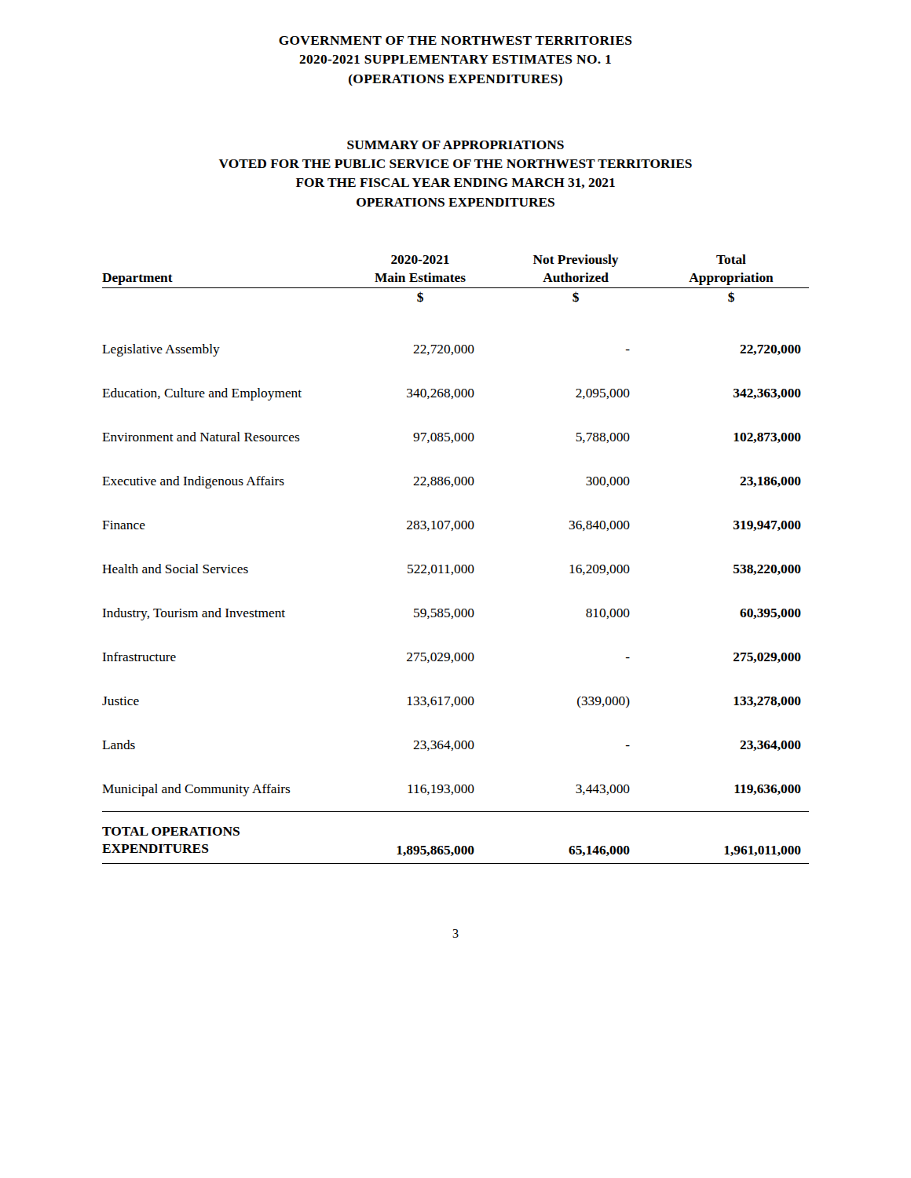GOVERNMENT OF THE NORTHWEST TERRITORIES
2020-2021 SUPPLEMENTARY ESTIMATES NO. 1
(OPERATIONS EXPENDITURES)
SUMMARY OF APPROPRIATIONS
VOTED FOR THE PUBLIC SERVICE OF THE NORTHWEST TERRITORIES
FOR THE FISCAL YEAR ENDING MARCH 31, 2021
OPERATIONS EXPENDITURES
| | 2020-2021 | Not Previously | Total |
| --- | --- | --- | --- |
| Department | Main Estimates | Authorized | Appropriation |
| | $ | $ | $ |
| Legislative Assembly | 22,720,000 | - | 22,720,000 |
| Education, Culture and Employment | 340,268,000 | 2,095,000 | 342,363,000 |
| Environment and Natural Resources | 97,085,000 | 5,788,000 | 102,873,000 |
| Executive and Indigenous Affairs | 22,886,000 | 300,000 | 23,186,000 |
| Finance | 283,107,000 | 36,840,000 | 319,947,000 |
| Health and Social Services | 522,011,000 | 16,209,000 | 538,220,000 |
| Industry, Tourism and Investment | 59,585,000 | 810,000 | 60,395,000 |
| Infrastructure | 275,029,000 | - | 275,029,000 |
| Justice | 133,617,000 | (339,000) | 133,278,000 |
| Lands | 23,364,000 | - | 23,364,000 |
| Municipal and Community Affairs | 116,193,000 | 3,443,000 | 119,636,000 |
| TOTAL OPERATIONS EXPENDITURES | 1,895,865,000 | 65,146,000 | 1,961,011,000 |
3